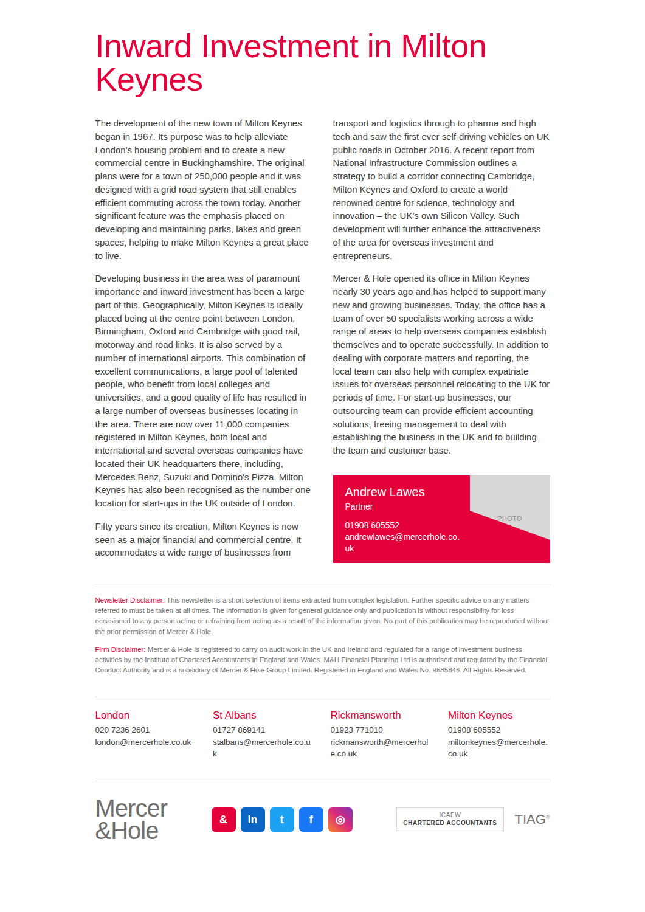Inward Investment in Milton Keynes
The development of the new town of Milton Keynes began in 1967. Its purpose was to help alleviate London's housing problem and to create a new commercial centre in Buckinghamshire. The original plans were for a town of 250,000 people and it was designed with a grid road system that still enables efficient commuting across the town today. Another significant feature was the emphasis placed on developing and maintaining parks, lakes and green spaces, helping to make Milton Keynes a great place to live.
Developing business in the area was of paramount importance and inward investment has been a large part of this. Geographically, Milton Keynes is ideally placed being at the centre point between London, Birmingham, Oxford and Cambridge with good rail, motorway and road links. It is also served by a number of international airports. This combination of excellent communications, a large pool of talented people, who benefit from local colleges and universities, and a good quality of life has resulted in a large number of overseas businesses locating in the area. There are now over 11,000 companies registered in Milton Keynes, both local and international and several overseas companies have located their UK headquarters there, including, Mercedes Benz, Suzuki and Domino's Pizza. Milton Keynes has also been recognised as the number one location for start-ups in the UK outside of London.
Fifty years since its creation, Milton Keynes is now seen as a major financial and commercial centre. It accommodates a wide range of businesses from
transport and logistics through to pharma and high tech and saw the first ever self-driving vehicles on UK public roads in October 2016. A recent report from National Infrastructure Commission outlines a strategy to build a corridor connecting Cambridge, Milton Keynes and Oxford to create a world renowned centre for science, technology and innovation – the UK's own Silicon Valley. Such development will further enhance the attractiveness of the area for overseas investment and entrepreneurs.
Mercer & Hole opened its office in Milton Keynes nearly 30 years ago and has helped to support many new and growing businesses. Today, the office has a team of over 50 specialists working across a wide range of areas to help overseas companies establish themselves and to operate successfully. In addition to dealing with corporate matters and reporting, the local team can also help with complex expatriate issues for overseas personnel relocating to the UK for periods of time. For start-up businesses, our outsourcing team can provide efficient accounting solutions, freeing management to deal with establishing the business in the UK and to building the team and customer base.
Andrew Lawes
Partner
01908 605552
andrewlawes@mercerhole.co.uk
Photo
Newsletter Disclaimer: This newsletter is a short selection of items extracted from complex legislation. Further specific advice on any matters referred to must be taken at all times. The information is given for general guidance only and publication is without responsibility for loss occasioned to any person acting or refraining from acting as a result of the information given. No part of this publication may be reproduced without the prior permission of Mercer & Hole.
Firm Disclaimer: Mercer & Hole is registered to carry on audit work in the UK and Ireland and regulated for a range of investment business activities by the Institute of Chartered Accountants in England and Wales. M&H Financial Planning Ltd is authorised and regulated by the Financial Conduct Authority and is a subsidiary of Mercer & Hole Group Limited. Registered in England and Wales No. 9585846. All Rights Reserved.
London
020 7236 2601
london@mercerhole.co.uk
St Albans
01727 869141
stalbans@mercerhole.co.uk
Rickmansworth
01923 771010
rickmansworth@mercerhole.co.uk
Milton Keynes
01908 605552
miltonkeynes@mercerhole.co.uk
Mercer&Hole
& in t f ◎
ICAEWChartered Accountants
TIAG®